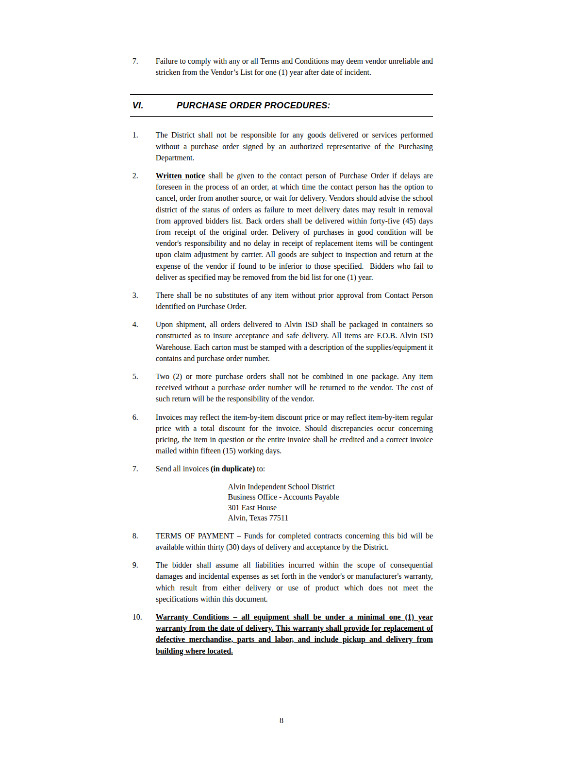7.
Failure to comply with any or all Terms and Conditions may deem vendor unreliable and stricken from the Vendor’s List for one (1) year after date of incident.
VI. PURCHASE ORDER PROCEDURES:
1.
The District shall not be responsible for any goods delivered or services performed without a purchase order signed by an authorized representative of the Purchasing Department.
2.
Written notice shall be given to the contact person of Purchase Order if delays are foreseen in the process of an order, at which time the contact person has the option to cancel, order from another source, or wait for delivery. Vendors should advise the school district of the status of orders as failure to meet delivery dates may result in removal from approved bidders list. Back orders shall be delivered within forty-five (45) days from receipt of the original order. Delivery of purchases in good condition will be vendor's responsibility and no delay in receipt of replacement items will be contingent upon claim adjustment by carrier. All goods are subject to inspection and return at the expense of the vendor if found to be inferior to those specified. Bidders who fail to deliver as specified may be removed from the bid list for one (1) year.
3.
There shall be no substitutes of any item without prior approval from Contact Person identified on Purchase Order.
4.
Upon shipment, all orders delivered to Alvin ISD shall be packaged in containers so constructed as to insure acceptance and safe delivery. All items are F.O.B. Alvin ISD Warehouse. Each carton must be stamped with a description of the supplies/equipment it contains and purchase order number.
5.
Two (2) or more purchase orders shall not be combined in one package. Any item received without a purchase order number will be returned to the vendor. The cost of such return will be the responsibility of the vendor.
6.
Invoices may reflect the item-by-item discount price or may reflect item-by-item regular price with a total discount for the invoice. Should discrepancies occur concerning pricing, the item in question or the entire invoice shall be credited and a correct invoice mailed within fifteen (15) working days.
7.
Send all invoices (in duplicate) to:
Alvin Independent School District
Business Office - Accounts Payable
301 East House
Alvin, Texas 77511
8.
TERMS OF PAYMENT – Funds for completed contracts concerning this bid will be available within thirty (30) days of delivery and acceptance by the District.
9.
The bidder shall assume all liabilities incurred within the scope of consequential damages and incidental expenses as set forth in the vendor's or manufacturer's warranty, which result from either delivery or use of product which does not meet the specifications within this document.
10.
Warranty Conditions – all equipment shall be under a minimal one (1) year warranty from the date of delivery. This warranty shall provide for replacement of defective merchandise, parts and labor, and include pickup and delivery from building where located.
8